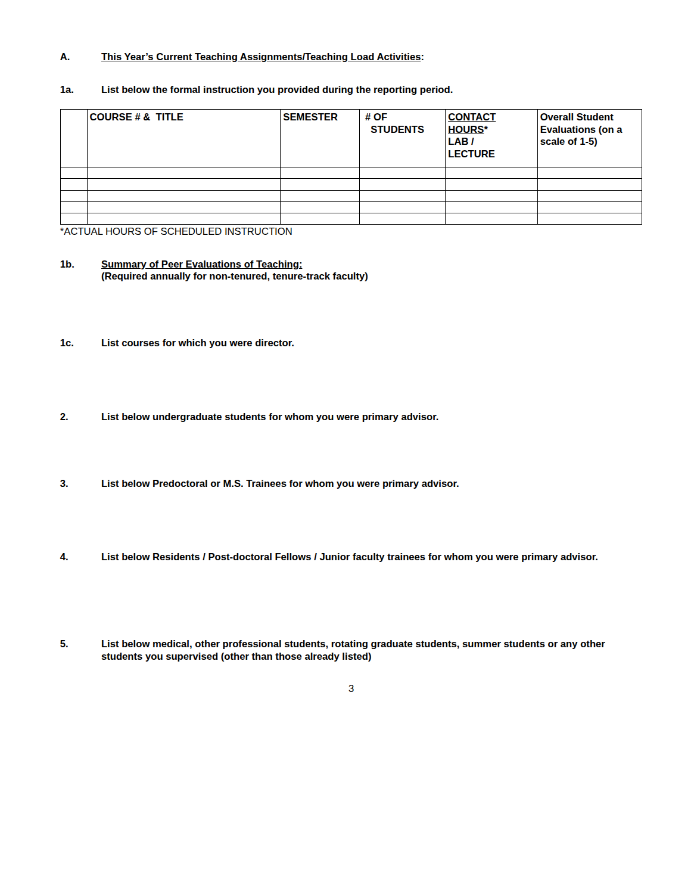A.
This Year’s Current Teaching Assignments/Teaching Load Activities
:
1a.
List below the formal instruction you provided during the reporting period.
| | COURSE # & TITLE | SEMESTER | # OF STUDENTS | CONTACT HOURS * LAB / LECTURE | Overall Student Evaluations (on a scale of 1-5) |
| --- | --- | --- | --- | --- | --- |
*ACTUAL HOURS OF SCHEDULED INSTRUCTION
1b.
Summary of Peer Evaluations of Teaching:
(Required annually for non-tenured, tenure-track faculty)
1c.
List courses for which you were director.
2.
List below undergraduate students for whom you were primary advisor.
3.
List below Predoctoral or M.S. Trainees for whom you were primary advisor.
4.
List below Residents / Post-doctoral Fellows / Junior faculty trainees for whom you were primary advisor.
5.
List below medical, other professional students, rotating graduate students, summer students or any other students you supervised (other than those already listed)
3